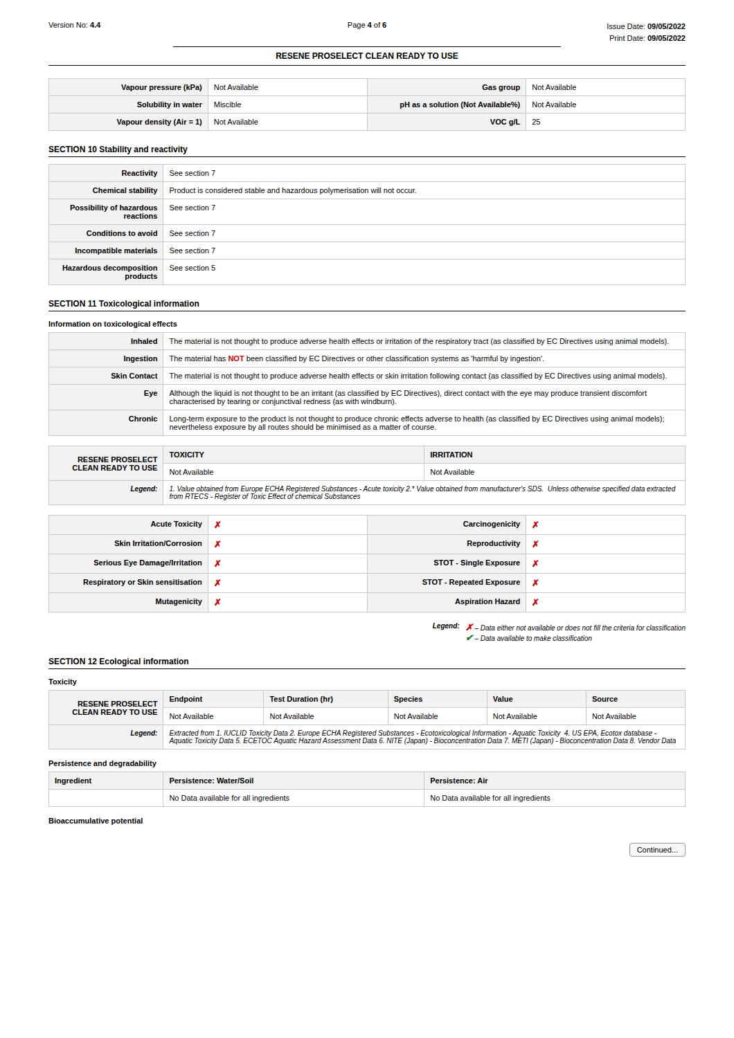Version No: 4.4
Page 4 of 6
Issue Date: 09/05/2022
Print Date: 09/05/2022
RESENE PROSELECT CLEAN READY TO USE
| Vapour pressure (kPa) | Not Available | Gas group | Not Available |
| Solubility in water | Miscible | pH as a solution (Not Available%) | Not Available |
| Vapour density (Air = 1) | Not Available | VOC g/L | 25 |
SECTION 10 Stability and reactivity
| Reactivity | See section 7 |
| Chemical stability | Product is considered stable and hazardous polymerisation will not occur. |
| Possibility of hazardous reactions | See section 7 |
| Conditions to avoid | See section 7 |
| Incompatible materials | See section 7 |
| Hazardous decomposition products | See section 5 |
SECTION 11 Toxicological information
Information on toxicological effects
| Inhaled | The material is not thought to produce adverse health effects or irritation of the respiratory tract (as classified by EC Directives using animal models). |
| Ingestion | The material has NOT been classified by EC Directives or other classification systems as 'harmful by ingestion'. |
| Skin Contact | The material is not thought to produce adverse health effects or skin irritation following contact (as classified by EC Directives using animal models). |
| Eye | Although the liquid is not thought to be an irritant (as classified by EC Directives), direct contact with the eye may produce transient discomfort characterised by tearing or conjunctival redness (as with windburn). |
| Chronic | Long-term exposure to the product is not thought to produce chronic effects adverse to health (as classified by EC Directives using animal models); nevertheless exposure by all routes should be minimised as a matter of course. |
| RESENE PROSELECT CLEAN READY TO USE | TOXICITY | IRRITATION |
| Not Available | Not Available |
| Legend: | 1. Value obtained from Europe ECHA Registered Substances - Acute toxicity 2.* Value obtained from manufacturer's SDS. Unless otherwise specified data extracted from RTECS - Register of Toxic Effect of chemical Substances |
| Acute Toxicity | ✗ | Carcinogenicity | ✗ |
| Skin Irritation/Corrosion | ✗ | Reproductivity | ✗ |
| Serious Eye Damage/Irritation | ✗ | STOT - Single Exposure | ✗ |
| Respiratory or Skin sensitisation | ✗ | STOT - Repeated Exposure | ✗ |
| Mutagenicity | ✗ | Aspiration Hazard | ✗ |
Legend:
✗ – Data either not available or does not fill the criteria for classification
✔ – Data available to make classification
SECTION 12 Ecological information
Toxicity
| RESENE PROSELECT CLEAN READY TO USE | Endpoint | Test Duration (hr) | Species | Value | Source |
| Not Available | Not Available | Not Available | Not Available | Not Available |
| Legend: | Extracted from 1. IUCLID Toxicity Data 2. Europe ECHA Registered Substances - Ecotoxicological Information - Aquatic Toxicity 4. US EPA, Ecotox database - Aquatic Toxicity Data 5. ECETOC Aquatic Hazard Assessment Data 6. NITE (Japan) - Bioconcentration Data 7. METI (Japan) - Bioconcentration Data 8. Vendor Data |
Persistence and degradability
| Ingredient | Persistence: Water/Soil | Persistence: Air |
| | No Data available for all ingredients | No Data available for all ingredients |
Bioaccumulative potential
Continued...